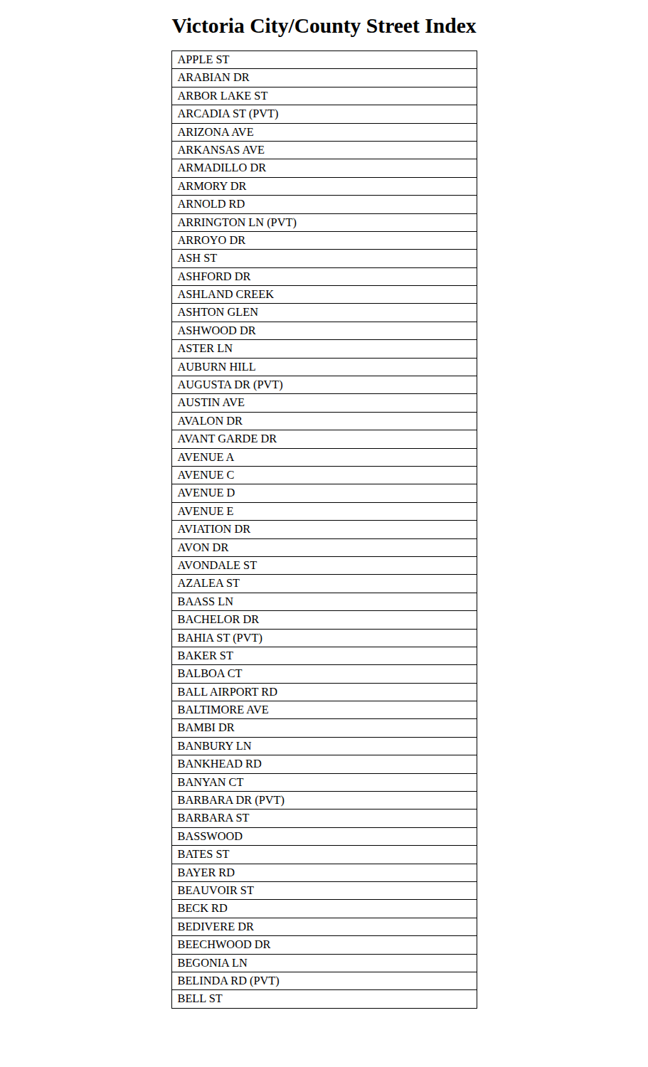Victoria City/County Street Index
| APPLE ST |
| ARABIAN DR |
| ARBOR LAKE ST |
| ARCADIA ST (PVT) |
| ARIZONA AVE |
| ARKANSAS AVE |
| ARMADILLO DR |
| ARMORY DR |
| ARNOLD RD |
| ARRINGTON LN (PVT) |
| ARROYO DR |
| ASH ST |
| ASHFORD DR |
| ASHLAND CREEK |
| ASHTON GLEN |
| ASHWOOD DR |
| ASTER LN |
| AUBURN HILL |
| AUGUSTA DR (PVT) |
| AUSTIN AVE |
| AVALON DR |
| AVANT GARDE DR |
| AVENUE A |
| AVENUE C |
| AVENUE D |
| AVENUE E |
| AVIATION DR |
| AVON DR |
| AVONDALE ST |
| AZALEA ST |
| BAASS LN |
| BACHELOR DR |
| BAHIA ST (PVT) |
| BAKER ST |
| BALBOA CT |
| BALL AIRPORT RD |
| BALTIMORE AVE |
| BAMBI DR |
| BANBURY LN |
| BANKHEAD RD |
| BANYAN CT |
| BARBARA DR (PVT) |
| BARBARA ST |
| BASSWOOD |
| BATES ST |
| BAYER RD |
| BEAUVOIR ST |
| BECK RD |
| BEDIVERE DR |
| BEECHWOOD DR |
| BEGONIA LN |
| BELINDA RD (PVT) |
| BELL ST |